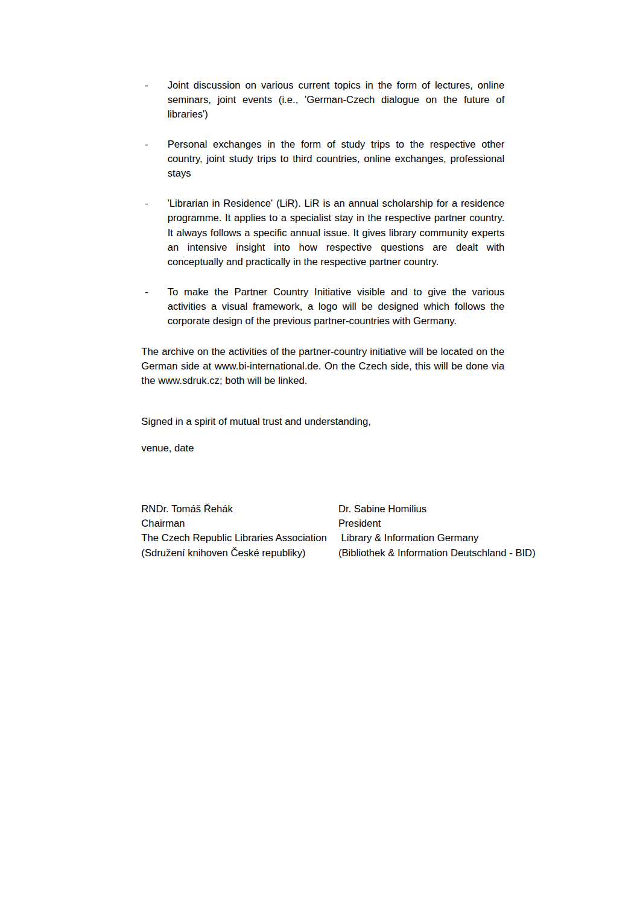Joint discussion on various current topics in the form of lectures, online seminars, joint events (i.e., 'German-Czech dialogue on the future of libraries')
Personal exchanges in the form of study trips to the respective other country, joint study trips to third countries, online exchanges, professional stays
'Librarian in Residence' (LiR). LiR is an annual scholarship for a residence programme. It applies to a specialist stay in the respective partner country. It always follows a specific annual issue. It gives library community experts an intensive insight into how respective questions are dealt with conceptually and practically in the respective partner country.
To make the Partner Country Initiative visible and to give the various activities a visual framework, a logo will be designed which follows the corporate design of the previous partner-countries with Germany.
The archive on the activities of the partner-country initiative will be located on the German side at www.bi-international.de. On the Czech side, this will be done via the www.sdruk.cz; both will be linked.
Signed in a spirit of mutual trust and understanding,
venue, date
| RNDr. Tomáš Řehák | Dr. Sabine Homilius |
| Chairman | President |
| The Czech Republic Libraries Association | Library & Information Germany |
| (Sdružení knihoven České republiky) | (Bibliothek & Information Deutschland - BID) |